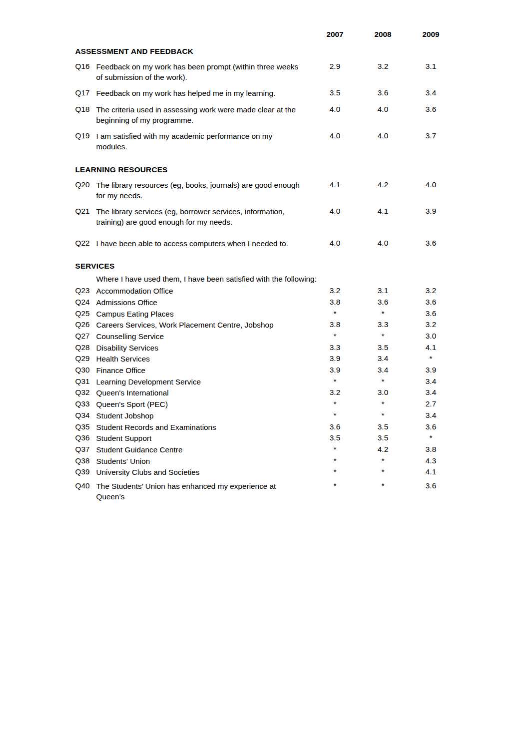| | 2007 | 2008 | 2009 |
| --- | --- | --- | --- |
| ASSESSMENT AND FEEDBACK |
| Q16 | Feedback on my work has been prompt (within three weeks of submission of the work). | 2.9 | 3.2 | 3.1 |
| Q17 | Feedback on my work has helped me in my learning. | 3.5 | 3.6 | 3.4 |
| Q18 | The criteria used in assessing work were made clear at the beginning of my programme. | 4.0 | 4.0 | 3.6 |
| Q19 | I am satisfied with my academic performance on my modules. | 4.0 | 4.0 | 3.7 |
| LEARNING RESOURCES |
| Q20 | The library resources (eg, books, journals) are good enough for my needs. | 4.1 | 4.2 | 4.0 |
| Q21 | The library services (eg, borrower services, information, training) are good enough for my needs. | 4.0 | 4.1 | 3.9 |
| Q22 | I have been able to access computers when I needed to. | 4.0 | 4.0 | 3.6 |
| SERVICES |
| | Where I have used them, I have been satisfied with the following: |
| Q23 | Accommodation Office | 3.2 | 3.1 | 3.2 |
| Q24 | Admissions Office | 3.8 | 3.6 | 3.6 |
| Q25 | Campus Eating Places | * | * | 3.6 |
| Q26 | Careers Services, Work Placement Centre, Jobshop | 3.8 | 3.3 | 3.2 |
| Q27 | Counselling Service | * | * | 3.0 |
| Q28 | Disability Services | 3.3 | 3.5 | 4.1 |
| Q29 | Health Services | 3.9 | 3.4 | * |
| Q30 | Finance Office | 3.9 | 3.4 | 3.9 |
| Q31 | Learning Development Service | * | * | 3.4 |
| Q32 | Queen's International | 3.2 | 3.0 | 3.4 |
| Q33 | Queen's Sport (PEC) | * | * | 2.7 |
| Q34 | Student Jobshop | * | * | 3.4 |
| Q35 | Student Records and Examinations | 3.6 | 3.5 | 3.6 |
| Q36 | Student Support | 3.5 | 3.5 | * |
| Q37 | Student Guidance Centre | * | 4.2 | 3.8 |
| Q38 | Students' Union | * | * | 4.3 |
| Q39 | University Clubs and Societies | * | * | 4.1 |
| Q40 | The Students’ Union has enhanced my experience at Queen’s | * | * | 3.6 |